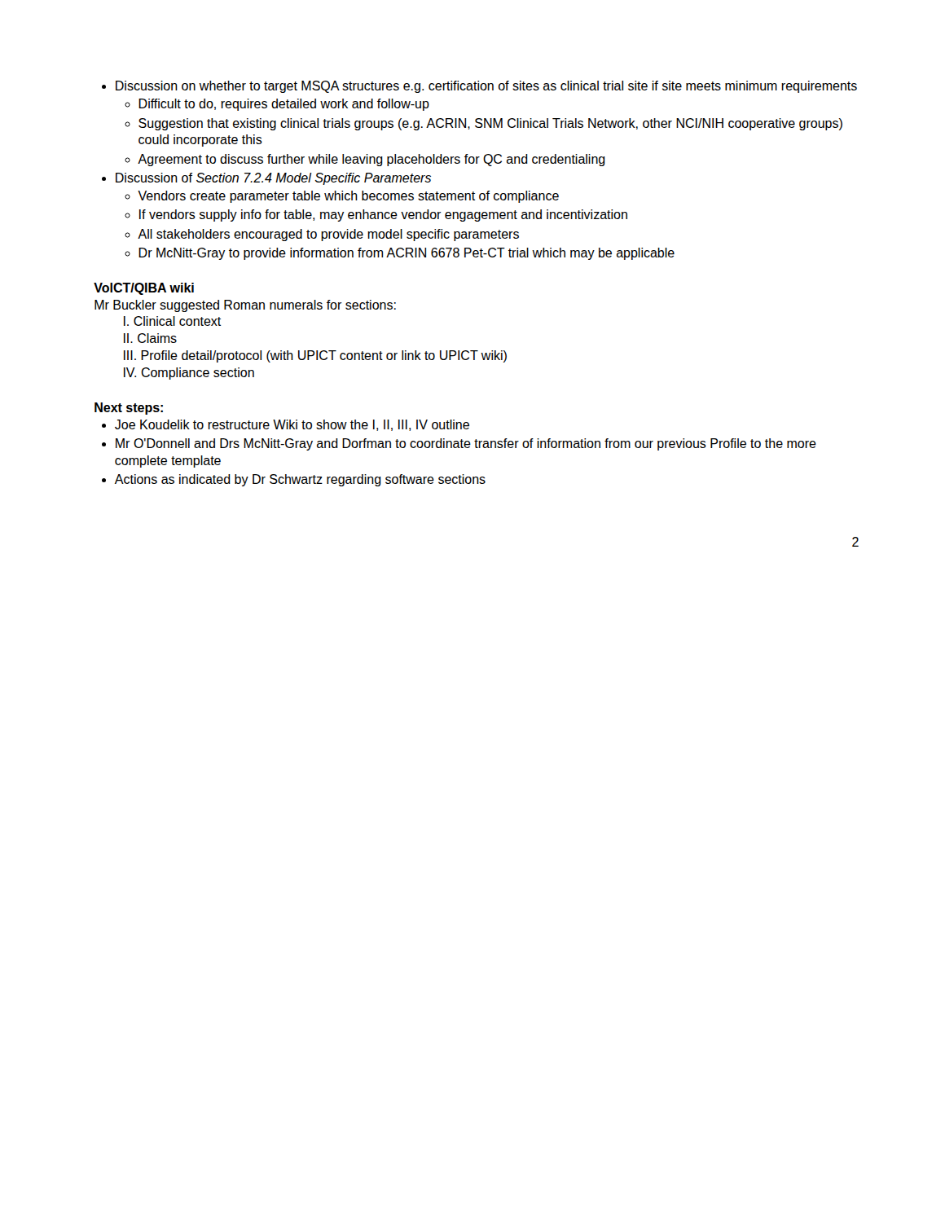Discussion on whether to target MSQA structures e.g. certification of sites as clinical trial site if site meets minimum requirements
Difficult to do, requires detailed work and follow-up
Suggestion that existing clinical trials groups (e.g. ACRIN, SNM Clinical Trials Network, other NCI/NIH cooperative groups) could incorporate this
Agreement to discuss further while leaving placeholders for QC and credentialing
Discussion of Section 7.2.4 Model Specific Parameters
Vendors create parameter table which becomes statement of compliance
If vendors supply info for table, may enhance vendor engagement and incentivization
All stakeholders encouraged to provide model specific parameters
Dr McNitt-Gray to provide information from ACRIN 6678 Pet-CT trial which may be applicable
VolCT/QIBA wiki
Mr Buckler suggested Roman numerals for sections:
I. Clinical context
II. Claims
III. Profile detail/protocol (with UPICT content or link to UPICT wiki)
IV. Compliance section
Next steps:
Joe Koudelik to restructure Wiki to show the I, II, III, IV outline
Mr O'Donnell and Drs McNitt-Gray and Dorfman to coordinate transfer of information from our previous Profile to the more complete template
Actions as indicated by Dr Schwartz regarding software sections
2